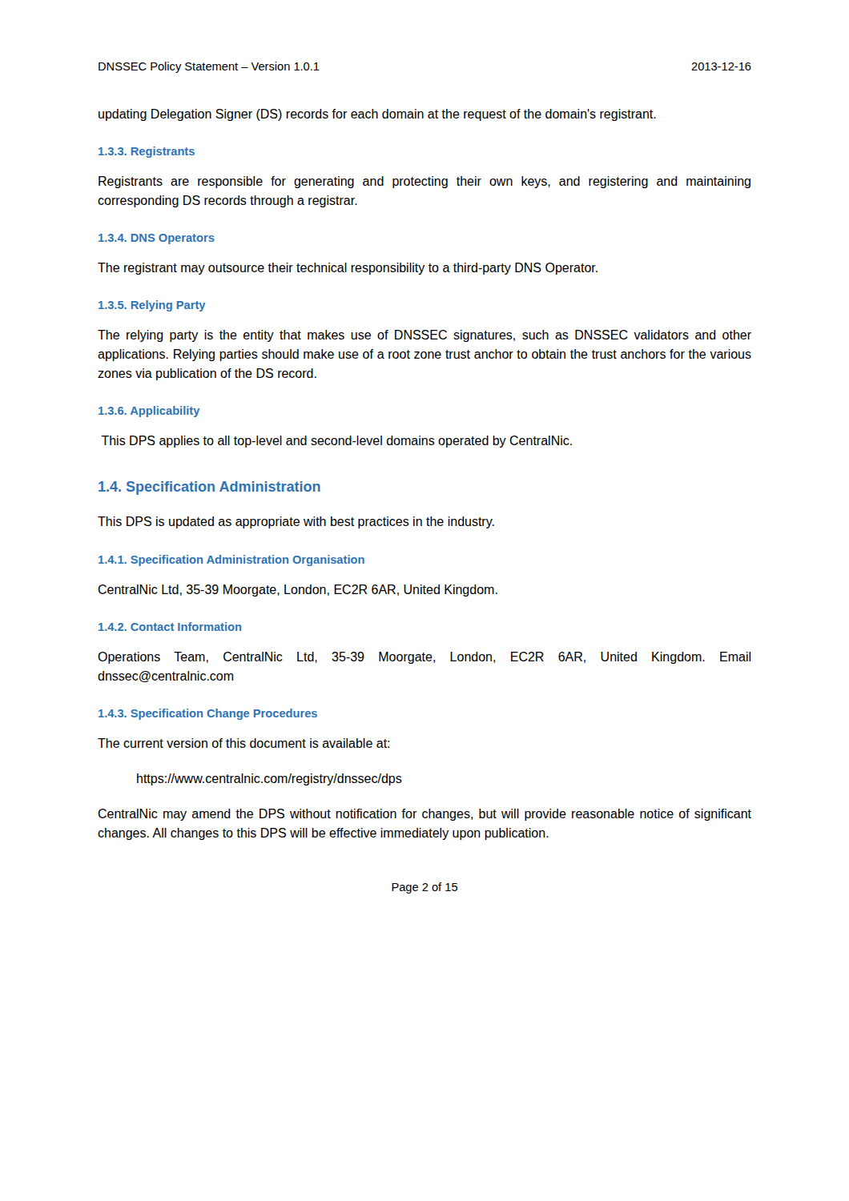DNSSEC Policy Statement – Version 1.0.1 2013-12-16
updating Delegation Signer (DS) records for each domain at the request of the domain's registrant.
1.3.3. Registrants
Registrants are responsible for generating and protecting their own keys, and registering and maintaining corresponding DS records through a registrar.
1.3.4. DNS Operators
The registrant may outsource their technical responsibility to a third-party DNS Operator.
1.3.5. Relying Party
The relying party is the entity that makes use of DNSSEC signatures, such as DNSSEC validators and other applications. Relying parties should make use of a root zone trust anchor to obtain the trust anchors for the various zones via publication of the DS record.
1.3.6. Applicability
This DPS applies to all top-level and second-level domains operated by CentralNic.
1.4. Specification Administration
This DPS is updated as appropriate with best practices in the industry.
1.4.1. Specification Administration Organisation
CentralNic Ltd, 35-39 Moorgate, London, EC2R 6AR, United Kingdom.
1.4.2. Contact Information
Operations Team, CentralNic Ltd, 35-39 Moorgate, London, EC2R 6AR, United Kingdom. Email dnssec@centralnic.com
1.4.3. Specification Change Procedures
The current version of this document is available at:
https://www.centralnic.com/registry/dnssec/dps
CentralNic may amend the DPS without notification for changes, but will provide reasonable notice of significant changes. All changes to this DPS will be effective immediately upon publication.
Page 2 of 15